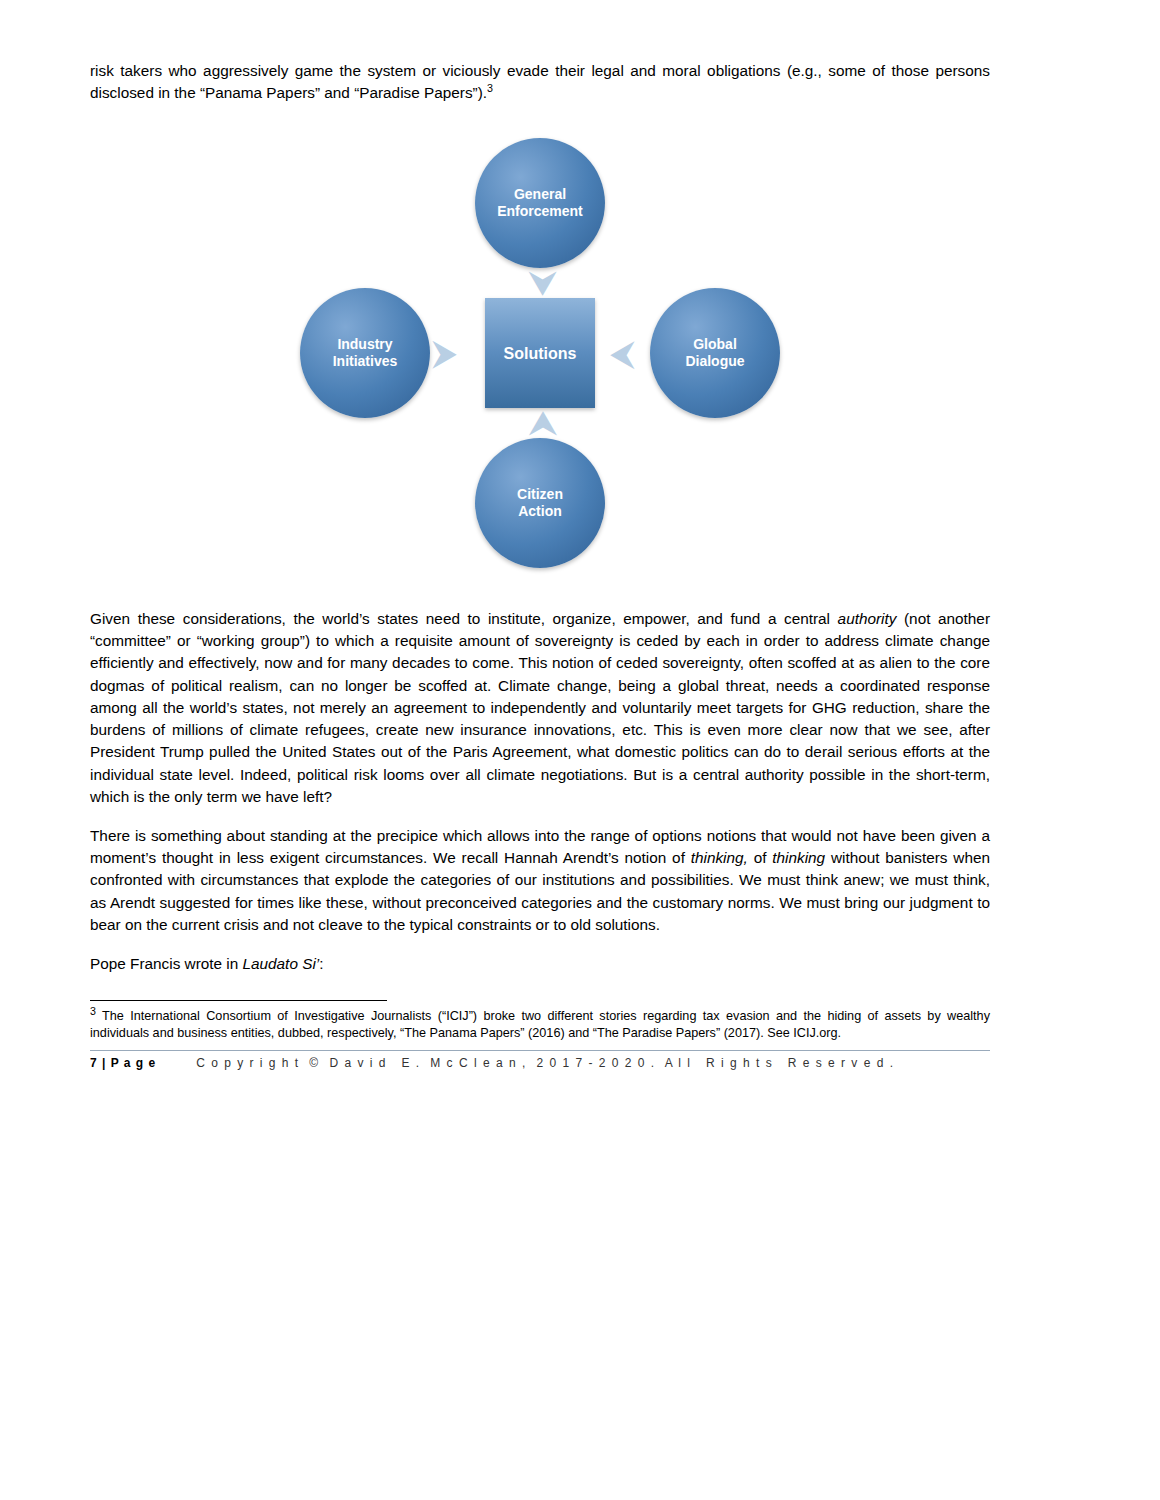risk takers who aggressively game the system or viciously evade their legal and moral obligations (e.g., some of those persons disclosed in the “Panama Papers” and “Paradise Papers”).3
General
Enforcement
Industry
Initiatives
Global
Dialogue
Citizen
Action
Solutions
⮟
⮞
⮜
⮝
Given these considerations, the world’s states need to institute, organize, empower, and fund a central authority (not another “committee” or “working group”) to which a requisite amount of sovereignty is ceded by each in order to address climate change efficiently and effectively, now and for many decades to come. This notion of ceded sovereignty, often scoffed at as alien to the core dogmas of political realism, can no longer be scoffed at. Climate change, being a global threat, needs a coordinated response among all the world’s states, not merely an agreement to independently and voluntarily meet targets for GHG reduction, share the burdens of millions of climate refugees, create new insurance innovations, etc. This is even more clear now that we see, after President Trump pulled the United States out of the Paris Agreement, what domestic politics can do to derail serious efforts at the individual state level. Indeed, political risk looms over all climate negotiations. But is a central authority possible in the short-term, which is the only term we have left?
There is something about standing at the precipice which allows into the range of options notions that would not have been given a moment’s thought in less exigent circumstances. We recall Hannah Arendt’s notion of thinking, of thinking without banisters when confronted with circumstances that explode the categories of our institutions and possibilities. We must think anew; we must think, as Arendt suggested for times like these, without preconceived categories and the customary norms. We must bring our judgment to bear on the current crisis and not cleave to the typical constraints or to old solutions.
Pope Francis wrote in Laudato Si’:
3 The International Consortium of Investigative Journalists (“ICIJ”) broke two different stories regarding tax evasion and the hiding of assets by wealthy individuals and business entities, dubbed, respectively, “The Panama Papers” (2016) and “The Paradise Papers” (2017). See ICIJ.org.
7 | P a g e
C o p y r i g h t © D a v i d E . M c C l e a n , 2 0 1 7 - 2 0 2 0 . A l l R i g h t s R e s e r v e d .